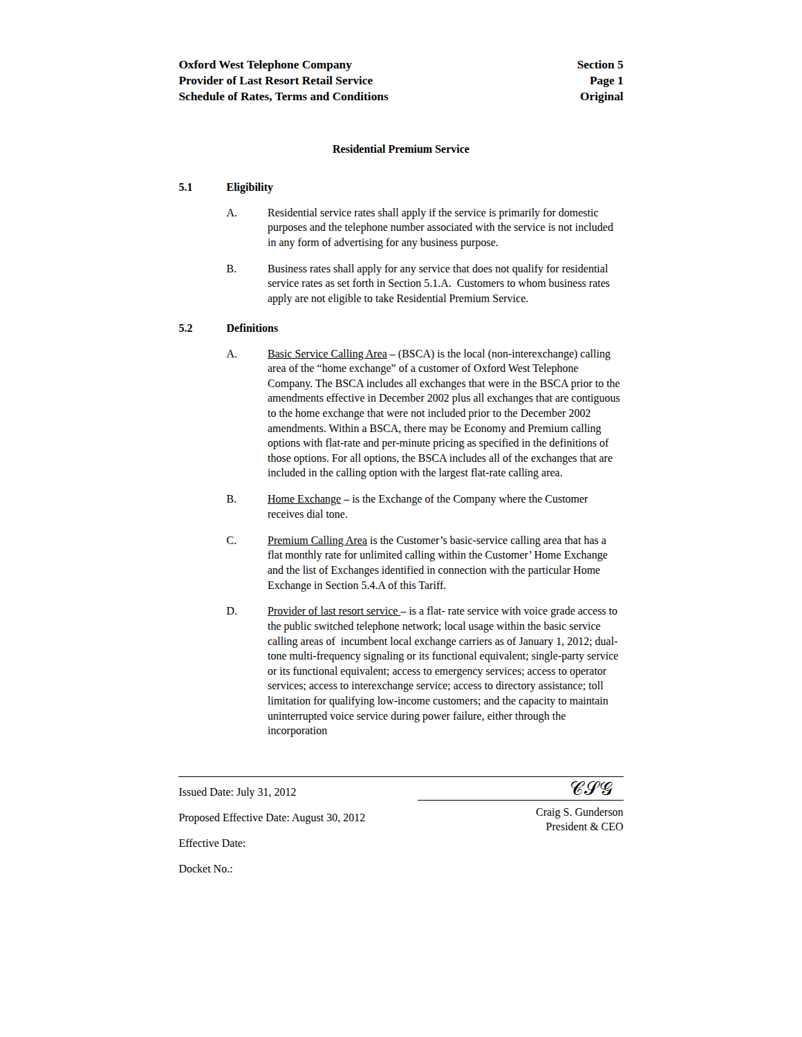Oxford West Telephone Company Provider of Last Resort Retail Service Schedule of Rates, Terms and Conditions
Section 5 Page 1 Original
Residential Premium Service
5.1 Eligibility
A.
Residential service rates shall apply if the service is primarily for domestic purposes and the telephone number associated with the service is not included in any form of advertising for any business purpose.
B.
Business rates shall apply for any service that does not qualify for residential service rates as set forth in Section 5.1.A. Customers to whom business rates apply are not eligible to take Residential Premium Service.
5.2 Definitions
A.
Basic Service Calling Area – (BSCA) is the local (non-interexchange) calling area of the “home exchange” of a customer of Oxford West Telephone Company. The BSCA includes all exchanges that were in the BSCA prior to the amendments effective in December 2002 plus all exchanges that are contiguous to the home exchange that were not included prior to the December 2002 amendments. Within a BSCA, there may be Economy and Premium calling options with flat-rate and per-minute pricing as specified in the definitions of those options. For all options, the BSCA includes all of the exchanges that are included in the calling option with the largest flat-rate calling area.
B.
Home Exchange – is the Exchange of the Company where the Customer receives dial tone.
C.
Premium Calling Area is the Customer’s basic-service calling area that has a flat monthly rate for unlimited calling within the Customer’ Home Exchange and the list of Exchanges identified in connection with the particular Home Exchange in Section 5.4.A of this Tariff.
D.
Provider of last resort service – is a flat- rate service with voice grade access to the public switched telephone network; local usage within the basic service calling areas of incumbent local exchange carriers as of January 1, 2012; dual-tone multi-frequency signaling or its functional equivalent; single-party service or its functional equivalent; access to emergency services; access to operator services; access to interexchange service; access to directory assistance; toll limitation for qualifying low-income customers; and the capacity to maintain uninterrupted voice service during power failure, either through the incorporation
Issued Date: July 31, 2012
Proposed Effective Date: August 30, 2012
Effective Date:
Docket No.:
𝒞𝒮𝒢
Craig S. Gunderson
President & CEO